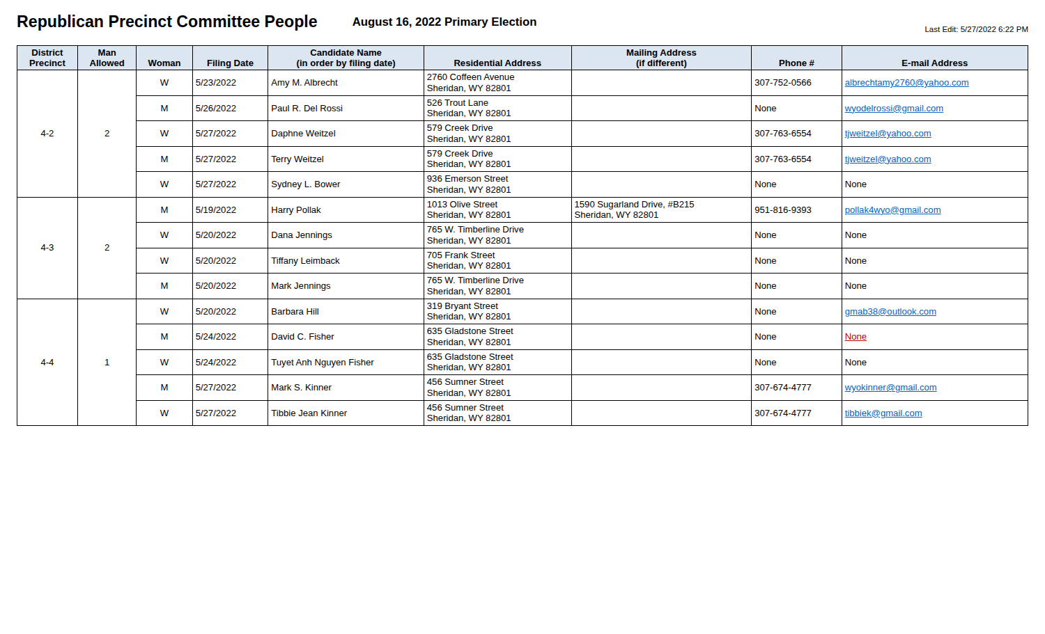Republican Precinct Committee People
August 16, 2022 Primary Election
Last Edit: 5/27/2022 6:22 PM
Republican Precinct Committee People filings by district and precinct
| District Precinct | Man Allowed | Woman | Filing Date | Candidate Name (in order by filing date) | Residential Address | Mailing Address (if different) | Phone # | E-mail Address |
| --- | --- | --- | --- | --- | --- | --- | --- | --- |
| 4-2 | 2 | W | 5/23/2022 | Amy M. Albrecht | 2760 Coffeen Avenue Sheridan, WY 82801 | | 307-752-0566 | albrechtamy2760@yahoo.com |
| M | 5/26/2022 | Paul R. Del Rossi | 526 Trout Lane Sheridan, WY 82801 | | None | wyodelrossi@gmail.com |
| W | 5/27/2022 | Daphne Weitzel | 579 Creek Drive Sheridan, WY 82801 | | 307-763-6554 | tjweitzel@yahoo.com |
| M | 5/27/2022 | Terry Weitzel | 579 Creek Drive Sheridan, WY 82801 | | 307-763-6554 | tjweitzel@yahoo.com |
| W | 5/27/2022 | Sydney L. Bower | 936 Emerson Street Sheridan, WY 82801 | | None | None |
| 4-3 | 2 | M | 5/19/2022 | Harry Pollak | 1013 Olive Street Sheridan, WY 82801 | 1590 Sugarland Drive, #B215 Sheridan, WY 82801 | 951-816-9393 | pollak4wyo@gmail.com |
| W | 5/20/2022 | Dana Jennings | 765 W. Timberline Drive Sheridan, WY 82801 | | None | None |
| W | 5/20/2022 | Tiffany Leimback | 705 Frank Street Sheridan, WY 82801 | | None | None |
| M | 5/20/2022 | Mark Jennings | 765 W. Timberline Drive Sheridan, WY 82801 | | None | None |
| 4-4 | 1 | W | 5/20/2022 | Barbara Hill | 319 Bryant Street Sheridan, WY 82801 | | None | gmab38@outlook.com |
| M | 5/24/2022 | David C. Fisher | 635 Gladstone Street Sheridan, WY 82801 | | None | None |
| W | 5/24/2022 | Tuyet Anh Nguyen Fisher | 635 Gladstone Street Sheridan, WY 82801 | | None | None |
| M | 5/27/2022 | Mark S. Kinner | 456 Sumner Street Sheridan, WY 82801 | | 307-674-4777 | wyokinner@gmail.com |
| W | 5/27/2022 | Tibbie Jean Kinner | 456 Sumner Street Sheridan, WY 82801 | | 307-674-4777 | tibbiek@gmail.com |